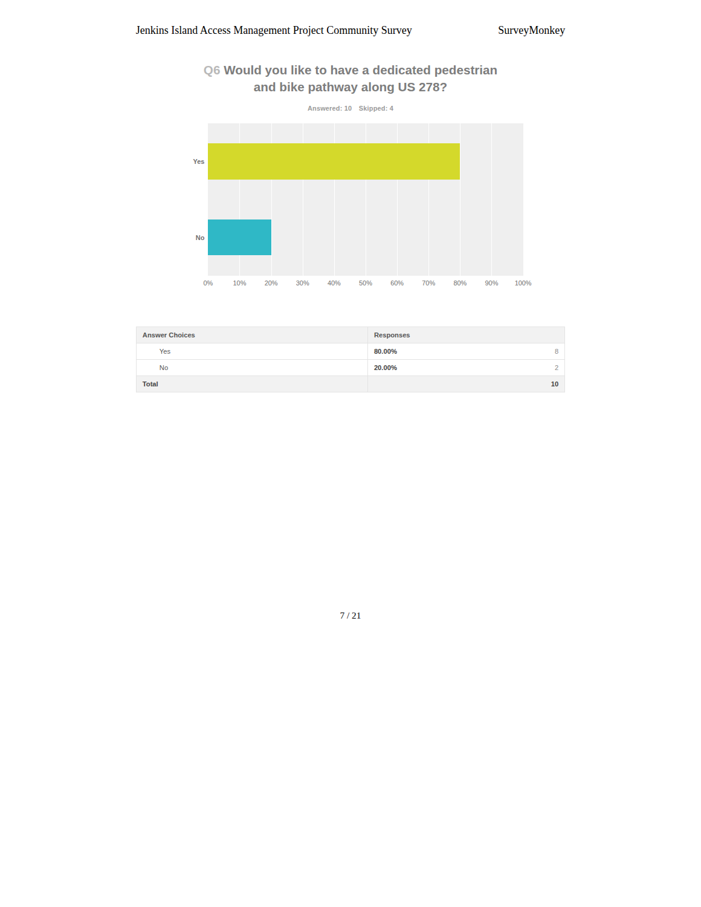Jenkins Island Access Management Project Community Survey
SurveyMonkey
Q6 Would you like to have a dedicated pedestrian and bike pathway along US 278?
Answered: 10 Skipped: 4
Yes
No
0% 10% 20% 30% 40% 50% 60% 70% 80% 90% 100%
| Answer Choices | Responses | |
| --- | --- | --- |
| Yes | 80.00% | 8 |
| No | 20.00% | 2 |
| Total | | 10 |
7 / 21